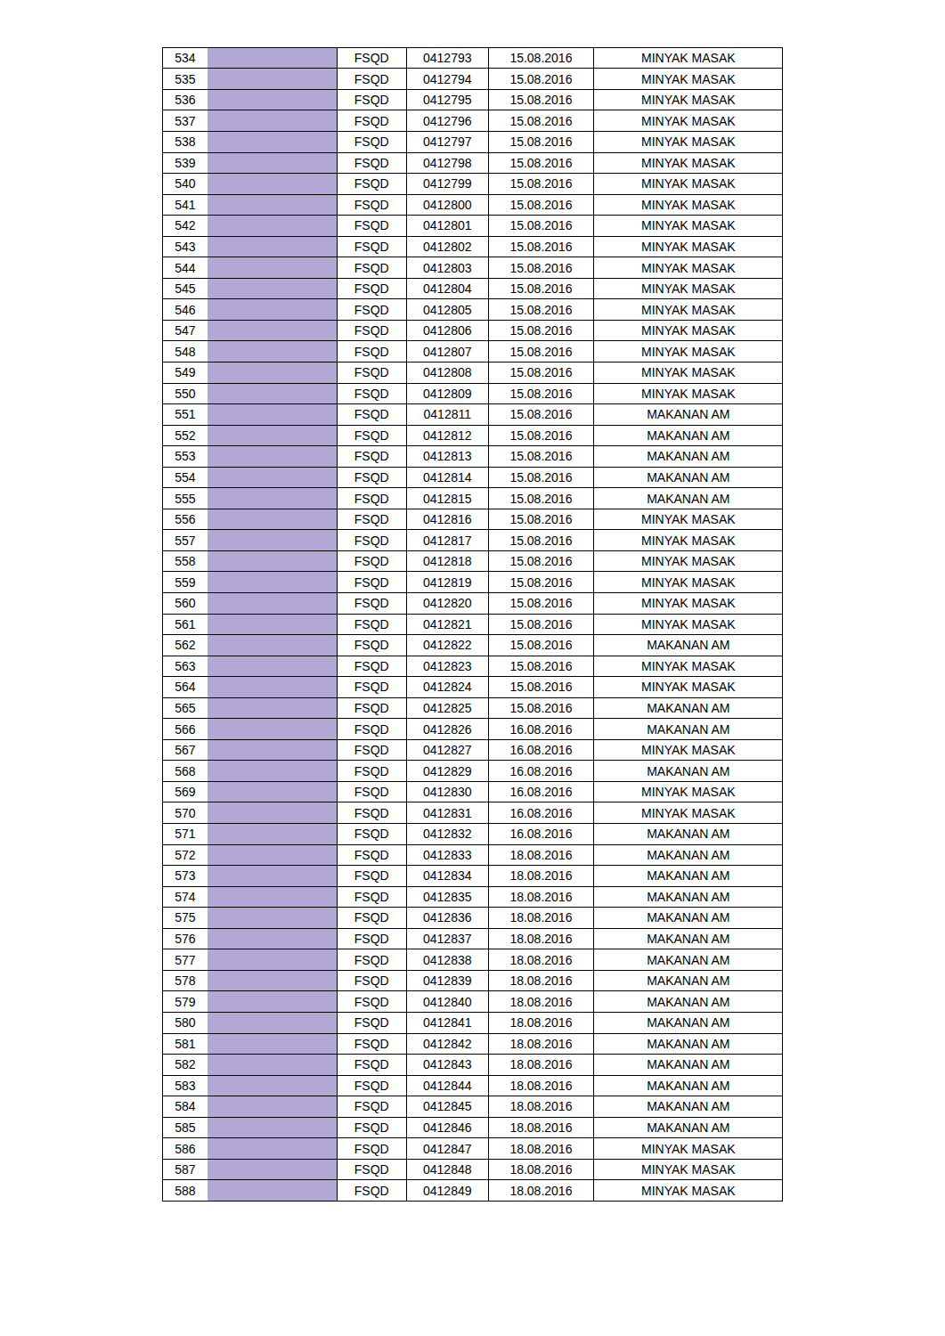| 534 | | FSQD | 0412793 | 15.08.2016 | MINYAK MASAK |
| 535 | | FSQD | 0412794 | 15.08.2016 | MINYAK MASAK |
| 536 | | FSQD | 0412795 | 15.08.2016 | MINYAK MASAK |
| 537 | | FSQD | 0412796 | 15.08.2016 | MINYAK MASAK |
| 538 | | FSQD | 0412797 | 15.08.2016 | MINYAK MASAK |
| 539 | | FSQD | 0412798 | 15.08.2016 | MINYAK MASAK |
| 540 | | FSQD | 0412799 | 15.08.2016 | MINYAK MASAK |
| 541 | | FSQD | 0412800 | 15.08.2016 | MINYAK MASAK |
| 542 | | FSQD | 0412801 | 15.08.2016 | MINYAK MASAK |
| 543 | | FSQD | 0412802 | 15.08.2016 | MINYAK MASAK |
| 544 | | FSQD | 0412803 | 15.08.2016 | MINYAK MASAK |
| 545 | | FSQD | 0412804 | 15.08.2016 | MINYAK MASAK |
| 546 | | FSQD | 0412805 | 15.08.2016 | MINYAK MASAK |
| 547 | | FSQD | 0412806 | 15.08.2016 | MINYAK MASAK |
| 548 | | FSQD | 0412807 | 15.08.2016 | MINYAK MASAK |
| 549 | | FSQD | 0412808 | 15.08.2016 | MINYAK MASAK |
| 550 | | FSQD | 0412809 | 15.08.2016 | MINYAK MASAK |
| 551 | | FSQD | 0412811 | 15.08.2016 | MAKANAN AM |
| 552 | | FSQD | 0412812 | 15.08.2016 | MAKANAN AM |
| 553 | | FSQD | 0412813 | 15.08.2016 | MAKANAN AM |
| 554 | | FSQD | 0412814 | 15.08.2016 | MAKANAN AM |
| 555 | | FSQD | 0412815 | 15.08.2016 | MAKANAN AM |
| 556 | | FSQD | 0412816 | 15.08.2016 | MINYAK MASAK |
| 557 | | FSQD | 0412817 | 15.08.2016 | MINYAK MASAK |
| 558 | | FSQD | 0412818 | 15.08.2016 | MINYAK MASAK |
| 559 | | FSQD | 0412819 | 15.08.2016 | MINYAK MASAK |
| 560 | | FSQD | 0412820 | 15.08.2016 | MINYAK MASAK |
| 561 | | FSQD | 0412821 | 15.08.2016 | MINYAK MASAK |
| 562 | | FSQD | 0412822 | 15.08.2016 | MAKANAN AM |
| 563 | | FSQD | 0412823 | 15.08.2016 | MINYAK MASAK |
| 564 | | FSQD | 0412824 | 15.08.2016 | MINYAK MASAK |
| 565 | | FSQD | 0412825 | 15.08.2016 | MAKANAN AM |
| 566 | | FSQD | 0412826 | 16.08.2016 | MAKANAN AM |
| 567 | | FSQD | 0412827 | 16.08.2016 | MINYAK MASAK |
| 568 | | FSQD | 0412829 | 16.08.2016 | MAKANAN AM |
| 569 | | FSQD | 0412830 | 16.08.2016 | MINYAK MASAK |
| 570 | | FSQD | 0412831 | 16.08.2016 | MINYAK MASAK |
| 571 | | FSQD | 0412832 | 16.08.2016 | MAKANAN AM |
| 572 | | FSQD | 0412833 | 18.08.2016 | MAKANAN AM |
| 573 | | FSQD | 0412834 | 18.08.2016 | MAKANAN AM |
| 574 | | FSQD | 0412835 | 18.08.2016 | MAKANAN AM |
| 575 | | FSQD | 0412836 | 18.08.2016 | MAKANAN AM |
| 576 | | FSQD | 0412837 | 18.08.2016 | MAKANAN AM |
| 577 | | FSQD | 0412838 | 18.08.2016 | MAKANAN AM |
| 578 | | FSQD | 0412839 | 18.08.2016 | MAKANAN AM |
| 579 | | FSQD | 0412840 | 18.08.2016 | MAKANAN AM |
| 580 | | FSQD | 0412841 | 18.08.2016 | MAKANAN AM |
| 581 | | FSQD | 0412842 | 18.08.2016 | MAKANAN AM |
| 582 | | FSQD | 0412843 | 18.08.2016 | MAKANAN AM |
| 583 | | FSQD | 0412844 | 18.08.2016 | MAKANAN AM |
| 584 | | FSQD | 0412845 | 18.08.2016 | MAKANAN AM |
| 585 | | FSQD | 0412846 | 18.08.2016 | MAKANAN AM |
| 586 | | FSQD | 0412847 | 18.08.2016 | MINYAK MASAK |
| 587 | | FSQD | 0412848 | 18.08.2016 | MINYAK MASAK |
| 588 | | FSQD | 0412849 | 18.08.2016 | MINYAK MASAK |